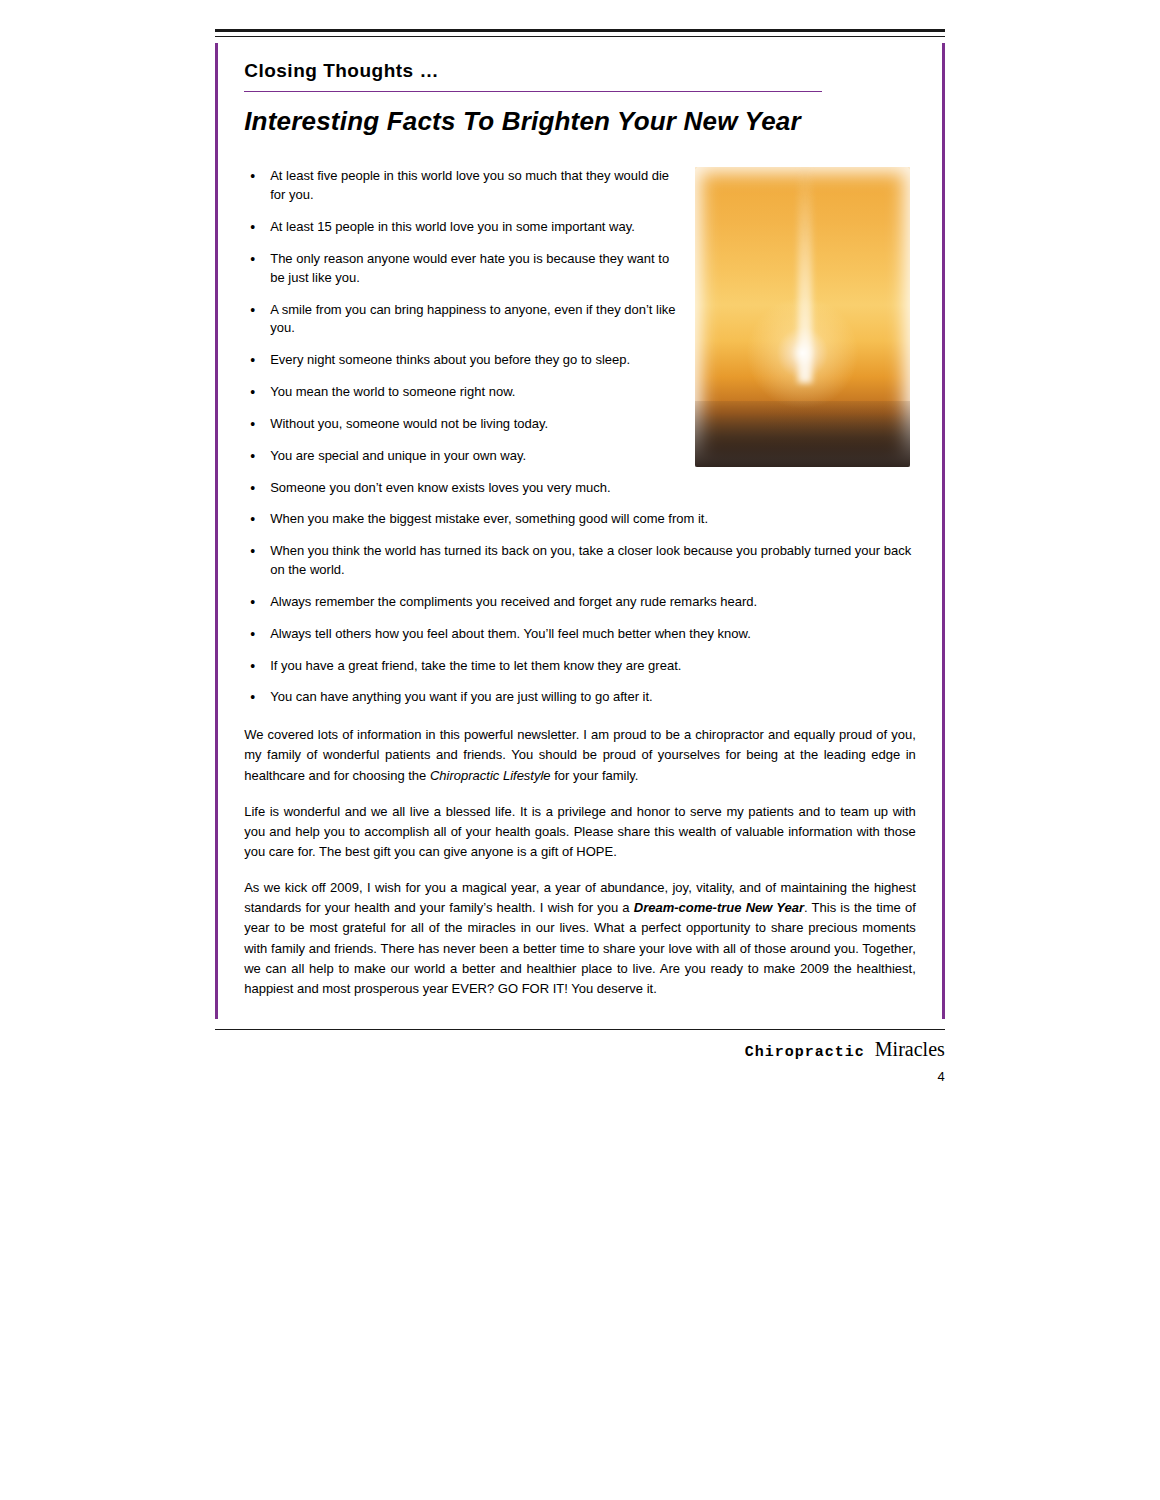Closing Thoughts …
Interesting Facts To Brighten Your New Year
At least five people in this world love you so much that they would die for you.
At least 15 people in this world love you in some important way.
The only reason anyone would ever hate you is because they want to be just like you.
A smile from you can bring happiness to anyone, even if they don’t like you.
Every night someone thinks about you before they go to sleep.
You mean the world to someone right now.
Without you, someone would not be living today.
You are special and unique in your own way.
Someone you don’t even know exists loves you very much.
When you make the biggest mistake ever, something good will come from it.
When you think the world has turned its back on you, take a closer look because you probably turned your back on the world.
Always remember the compliments you received and forget any rude remarks heard.
Always tell others how you feel about them. You’ll feel much better when they know.
If you have a great friend, take the time to let them know they are great.
You can have anything you want if you are just willing to go after it.
We covered lots of information in this powerful newsletter. I am proud to be a chiropractor and equally proud of you, my family of wonderful patients and friends. You should be proud of yourselves for being at the leading edge in healthcare and for choosing the Chiropractic Lifestyle for your family.
Life is wonderful and we all live a blessed life. It is a privilege and honor to serve my patients and to team up with you and help you to accomplish all of your health goals. Please share this wealth of valuable information with those you care for. The best gift you can give anyone is a gift of HOPE.
As we kick off 2009, I wish for you a magical year, a year of abundance, joy, vitality, and of maintaining the highest standards for your health and your family’s health. I wish for you a Dream-come-true New Year. This is the time of year to be most grateful for all of the miracles in our lives. What a perfect opportunity to share precious moments with family and friends. There has never been a better time to share your love with all of those around you. Together, we can all help to make our world a better and healthier place to live. Are you ready to make 2009 the healthiest, happiest and most prosperous year EVER? GO FOR IT! You deserve it.
Chiropractic Miracles
4